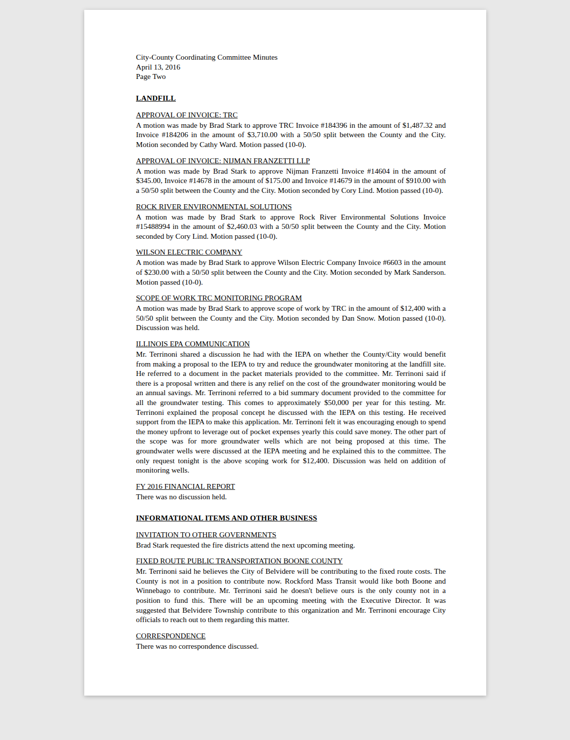City-County Coordinating Committee Minutes
April 13, 2016
Page Two
LANDFILL
APPROVAL OF INVOICE: TRC
A motion was made by Brad Stark to approve TRC Invoice #184396 in the amount of $1,487.32 and Invoice #184206 in the amount of $3,710.00 with a 50/50 split between the County and the City. Motion seconded by Cathy Ward. Motion passed (10-0).
APPROVAL OF INVOICE: NIJMAN FRANZETTI LLP
A motion was made by Brad Stark to approve Nijman Franzetti Invoice #14604 in the amount of $345.00, Invoice #14678 in the amount of $175.00 and Invoice #14679 in the amount of $910.00 with a 50/50 split between the County and the City. Motion seconded by Cory Lind. Motion passed (10-0).
ROCK RIVER ENVIRONMENTAL SOLUTIONS
A motion was made by Brad Stark to approve Rock River Environmental Solutions Invoice #15488994 in the amount of $2,460.03 with a 50/50 split between the County and the City. Motion seconded by Cory Lind. Motion passed (10-0).
WILSON ELECTRIC COMPANY
A motion was made by Brad Stark to approve Wilson Electric Company Invoice #6603 in the amount of $230.00 with a 50/50 split between the County and the City. Motion seconded by Mark Sanderson. Motion passed (10-0).
SCOPE OF WORK TRC MONITORING PROGRAM
A motion was made by Brad Stark to approve scope of work by TRC in the amount of $12,400 with a 50/50 split between the County and the City. Motion seconded by Dan Snow. Motion passed (10-0). Discussion was held.
ILLINOIS EPA COMMUNICATION
Mr. Terrinoni shared a discussion he had with the IEPA on whether the County/City would benefit from making a proposal to the IEPA to try and reduce the groundwater monitoring at the landfill site. He referred to a document in the packet materials provided to the committee. Mr. Terrinoni said if there is a proposal written and there is any relief on the cost of the groundwater monitoring would be an annual savings. Mr. Terrinoni referred to a bid summary document provided to the committee for all the groundwater testing. This comes to approximately $50,000 per year for this testing. Mr. Terrinoni explained the proposal concept he discussed with the IEPA on this testing. He received support from the IEPA to make this application. Mr. Terrinoni felt it was encouraging enough to spend the money upfront to leverage out of pocket expenses yearly this could save money. The other part of the scope was for more groundwater wells which are not being proposed at this time. The groundwater wells were discussed at the IEPA meeting and he explained this to the committee. The only request tonight is the above scoping work for $12,400. Discussion was held on addition of monitoring wells.
FY 2016 FINANCIAL REPORT
There was no discussion held.
INFORMATIONAL ITEMS AND OTHER BUSINESS
INVITATION TO OTHER GOVERNMENTS
Brad Stark requested the fire districts attend the next upcoming meeting.
FIXED ROUTE PUBLIC TRANSPORTATION BOONE COUNTY
Mr. Terrinoni said he believes the City of Belvidere will be contributing to the fixed route costs. The County is not in a position to contribute now. Rockford Mass Transit would like both Boone and Winnebago to contribute. Mr. Terrinoni said he doesn't believe ours is the only county not in a position to fund this. There will be an upcoming meeting with the Executive Director. It was suggested that Belvidere Township contribute to this organization and Mr. Terrinoni encourage City officials to reach out to them regarding this matter.
CORRESPONDENCE
There was no correspondence discussed.